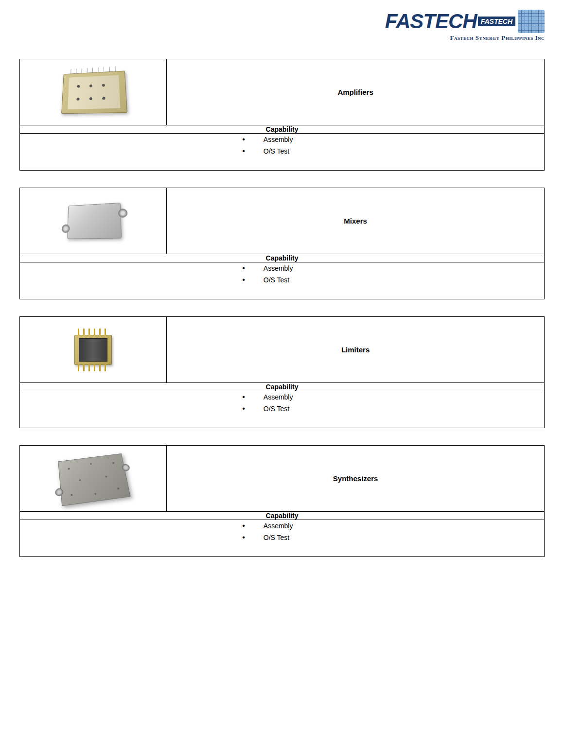FASTECH FASTECH
Fastech Synergy Philippines Inc
| | Amplifiers |
| Capability |
| Assembly O/S Test |
| | Mixers |
| Capability |
| Assembly O/S Test |
| | Limiters |
| Capability |
| Assembly O/S Test |
| | Synthesizers |
| Capability |
| Assembly O/S Test |